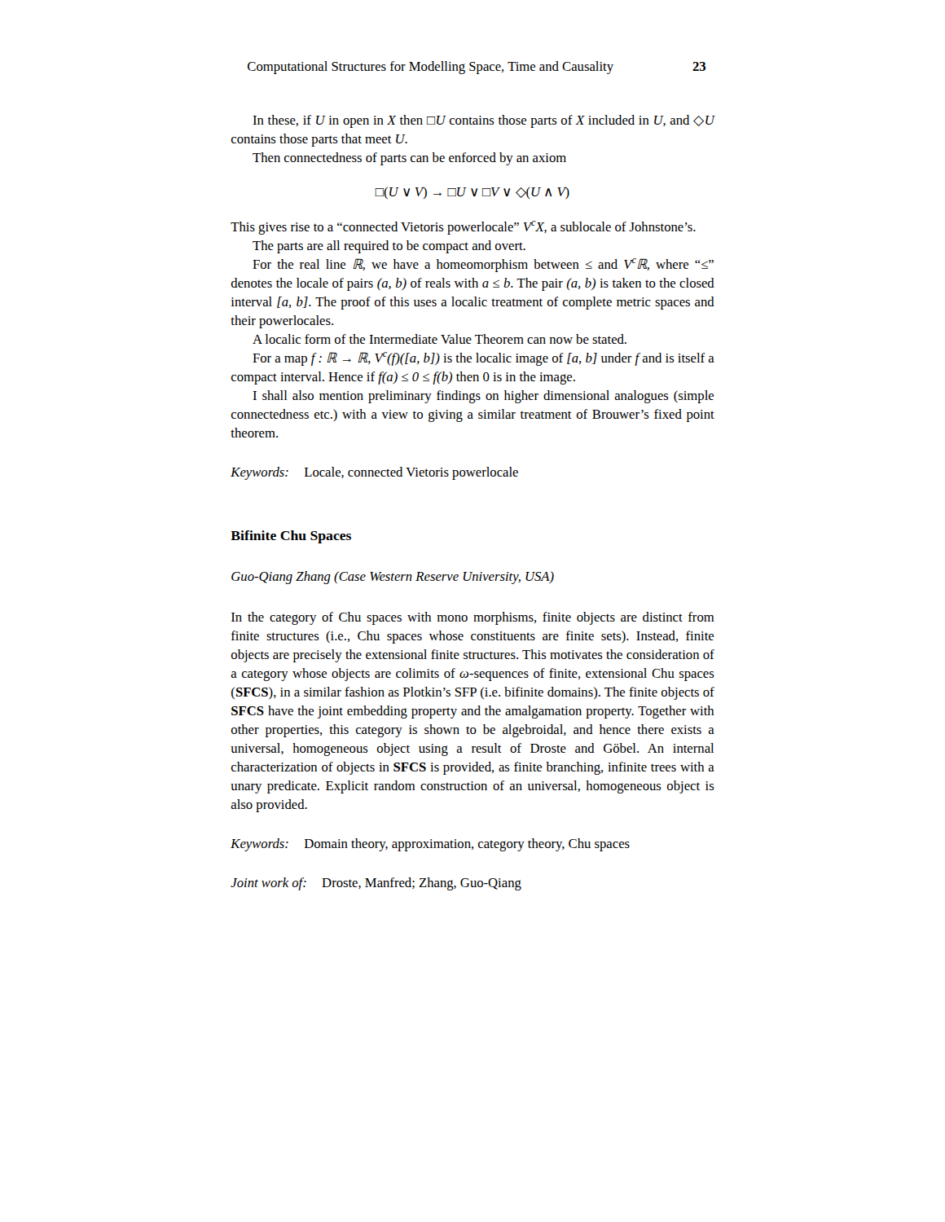Computational Structures for Modelling Space, Time and Causality 23
In these, if U in open in X then □U contains those parts of X included in U, and ◇U contains those parts that meet U.
Then connectedness of parts can be enforced by an axiom
□(U ∨ V) → □U ∨ □V ∨ ◇(U ∧ V)
This gives rise to a “connected Vietoris powerlocale” VcX, a sublocale of Johnstone’s.
The parts are all required to be compact and overt.
For the real line ℝ, we have a homeomorphism between ≤ and Vcℝ, where “≤” denotes the locale of pairs (a, b) of reals with a ≤ b. The pair (a, b) is taken to the closed interval [a, b]. The proof of this uses a localic treatment of complete metric spaces and their powerlocales.
A localic form of the Intermediate Value Theorem can now be stated.
For a map f : ℝ → ℝ, Vc(f)([a, b]) is the localic image of [a, b] under f and is itself a compact interval. Hence if f(a) ≤ 0 ≤ f(b) then 0 is in the image.
I shall also mention preliminary findings on higher dimensional analogues (simple connectedness etc.) with a view to giving a similar treatment of Brouwer’s fixed point theorem.
Keywords: Locale, connected Vietoris powerlocale
Bifinite Chu Spaces
Guo-Qiang Zhang (Case Western Reserve University, USA)
In the category of Chu spaces with mono morphisms, finite objects are distinct from finite structures (i.e., Chu spaces whose constituents are finite sets). Instead, finite objects are precisely the extensional finite structures. This motivates the consideration of a category whose objects are colimits of ω-sequences of finite, extensional Chu spaces (SFCS), in a similar fashion as Plotkin’s SFP (i.e. bifinite domains). The finite objects of SFCS have the joint embedding property and the amalgamation property. Together with other properties, this category is shown to be algebroidal, and hence there exists a universal, homogeneous object using a result of Droste and Göbel. An internal characterization of objects in SFCS is provided, as finite branching, infinite trees with a unary predicate. Explicit random construction of an universal, homogeneous object is also provided.
Keywords: Domain theory, approximation, category theory, Chu spaces
Joint work of: Droste, Manfred; Zhang, Guo-Qiang